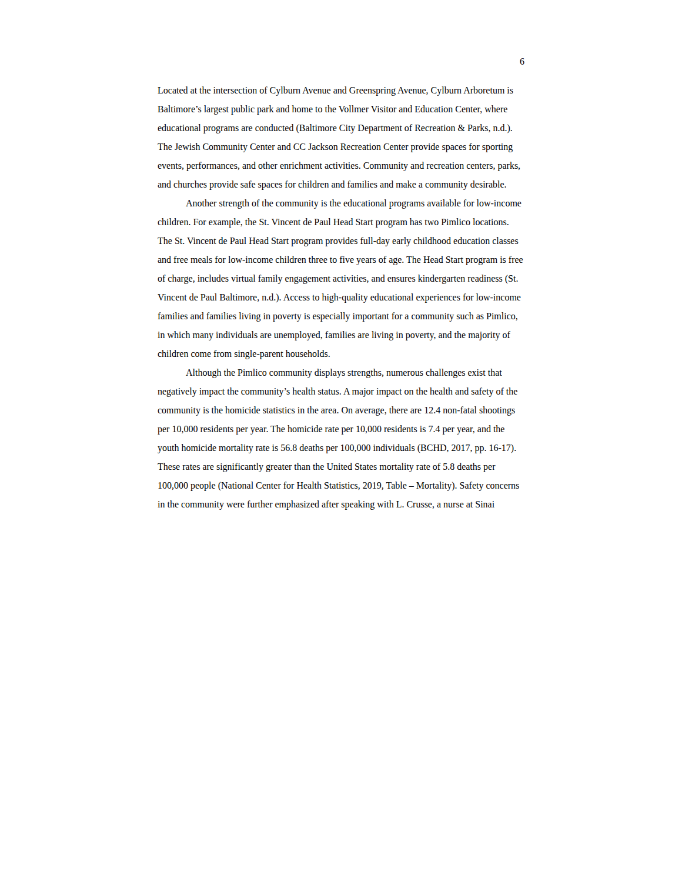6
Located at the intersection of Cylburn Avenue and Greenspring Avenue, Cylburn Arboretum is Baltimore’s largest public park and home to the Vollmer Visitor and Education Center, where educational programs are conducted (Baltimore City Department of Recreation & Parks, n.d.). The Jewish Community Center and CC Jackson Recreation Center provide spaces for sporting events, performances, and other enrichment activities. Community and recreation centers, parks, and churches provide safe spaces for children and families and make a community desirable.
Another strength of the community is the educational programs available for low-income children. For example, the St. Vincent de Paul Head Start program has two Pimlico locations. The St. Vincent de Paul Head Start program provides full-day early childhood education classes and free meals for low-income children three to five years of age. The Head Start program is free of charge, includes virtual family engagement activities, and ensures kindergarten readiness (St. Vincent de Paul Baltimore, n.d.). Access to high-quality educational experiences for low-income families and families living in poverty is especially important for a community such as Pimlico, in which many individuals are unemployed, families are living in poverty, and the majority of children come from single-parent households.
Although the Pimlico community displays strengths, numerous challenges exist that negatively impact the community’s health status. A major impact on the health and safety of the community is the homicide statistics in the area. On average, there are 12.4 non-fatal shootings per 10,000 residents per year. The homicide rate per 10,000 residents is 7.4 per year, and the youth homicide mortality rate is 56.8 deaths per 100,000 individuals (BCHD, 2017, pp. 16-17). These rates are significantly greater than the United States mortality rate of 5.8 deaths per 100,000 people (National Center for Health Statistics, 2019, Table – Mortality). Safety concerns in the community were further emphasized after speaking with L. Crusse, a nurse at Sinai